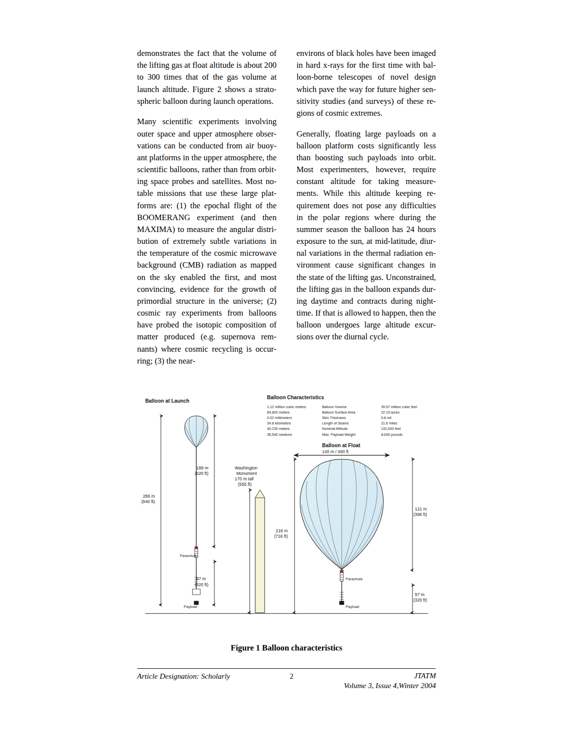demonstrates the fact that the volume of the lifting gas at float altitude is about 200 to 300 times that of the gas volume at launch altitude. Figure 2 shows a stratospheric balloon during launch operations.
Many scientific experiments involving outer space and upper atmosphere observations can be conducted from air buoyant platforms in the upper atmosphere, the scientific balloons, rather than from orbiting space probes and satellites. Most notable missions that use these large platforms are: (1) the epochal flight of the BOOMERANG experiment (and then MAXIMA) to measure the angular distribution of extremely subtle variations in the temperature of the cosmic microwave background (CMB) radiation as mapped on the sky enabled the first, and most convincing, evidence for the growth of primordial structure in the universe; (2) cosmic ray experiments from balloons have probed the isotopic composition of matter produced (e.g. supernova remnants) where cosmic recycling is occurring; (3) the near-
environs of black holes have been imaged in hard x-rays for the first time with balloon-borne telescopes of novel design which pave the way for future higher sensitivity studies (and surveys) of these regions of cosmic extremes.
Generally, floating large payloads on a balloon platform costs significantly less than boosting such payloads into orbit. Most experimenters, however, require constant altitude for taking measurements. While this altitude keeping requirement does not pose any difficulties in the polar regions where during the summer season the balloon has 24 hours exposure to the sun, at mid-latitude, diurnal variations in the thermal radiation environment cause significant changes in the state of the lifting gas. Unconstrained, the lifting gas in the balloon expands during daytime and contracts during nighttime. If that is allowed to happen, then the balloon undergoes large altitude excursions over the diurnal cycle.
Balloon at Launch Balloon Characteristics 1.12 million cubic meters Balloon Volume 39.57 million cubic feet 89,800 meters Balloon Surface Area 22.19 acres 0.02 millimeters Skin Thickness 0.8 mil 34.8 kilometers Length of Seams 21.6 miles 40,230 meters Nominal Altitude 132,000 feet 35,540 newtons Max. Payload Weight 8,000 pounds Balloon at Float 140 m / 460 ft Parachute Payload 189 m (620 ft) 286 m (940 ft) 97 m (320 ft) Washington Monument 170 m tall (555 ft) Parachute Payload 121 m (396 ft) 97 m (320 ft) 218 m (716 ft)
Figure 1 Balloon characteristics
Article Designation: Scholarly
2
JTATM
Volume 3, Issue 4,Winter 2004